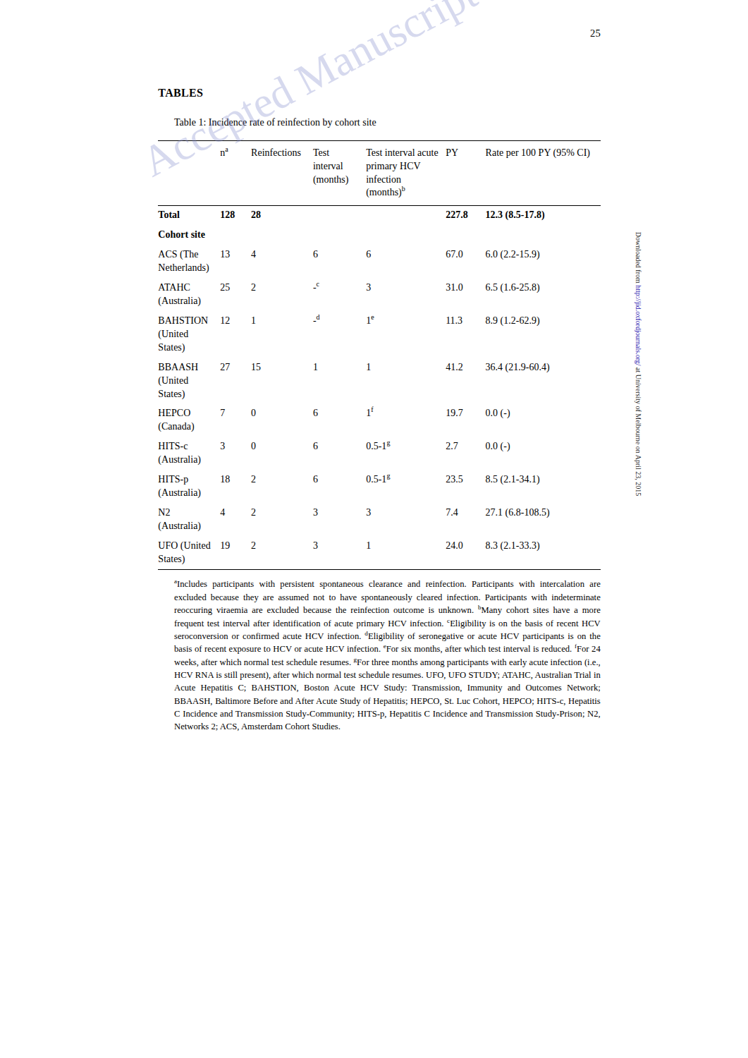25
Accepted Manuscript
Downloaded from http://jid.oxfordjournals.org/ at University of Melbourne on April 23, 2015
TABLES
Table 1: Incidence rate of reinfection by cohort site
| | n a | Reinfections | Test interval (months) | Test interval acute primary HCV infection (months) b | PY | Rate per 100 PY (95% CI) |
| --- | --- | --- | --- | --- | --- | --- |
| Total | 128 | 28 | | | 227.8 | 12.3 (8.5-17.8) |
| Cohort site |
| ACS (The Netherlands) | 13 | 4 | 6 | 6 | 67.0 | 6.0 (2.2-15.9) |
| ATAHC (Australia) | 25 | 2 | - c | 3 | 31.0 | 6.5 (1.6-25.8) |
| BAHSTION (United States) | 12 | 1 | - d | 1 e | 11.3 | 8.9 (1.2-62.9) |
| BBAASH (United States) | 27 | 15 | 1 | 1 | 41.2 | 36.4 (21.9-60.4) |
| HEPCO (Canada) | 7 | 0 | 6 | 1 f | 19.7 | 0.0 (-) |
| HITS-c (Australia) | 3 | 0 | 6 | 0.5-1 g | 2.7 | 0.0 (-) |
| HITS-p (Australia) | 18 | 2 | 6 | 0.5-1 g | 23.5 | 8.5 (2.1-34.1) |
| N2 (Australia) | 4 | 2 | 3 | 3 | 7.4 | 27.1 (6.8-108.5) |
| UFO (United States) | 19 | 2 | 3 | 1 | 24.0 | 8.3 (2.1-33.3) |
aIncludes participants with persistent spontaneous clearance and reinfection. Participants with intercalation are excluded because they are assumed not to have spontaneously cleared infection. Participants with indeterminate reoccuring viraemia are excluded because the reinfection outcome is unknown. bMany cohort sites have a more frequent test interval after identification of acute primary HCV infection. cEligibility is on the basis of recent HCV seroconversion or confirmed acute HCV infection. dEligibility of seronegative or acute HCV participants is on the basis of recent exposure to HCV or acute HCV infection. eFor six months, after which test interval is reduced. fFor 24 weeks, after which normal test schedule resumes. gFor three months among participants with early acute infection (i.e., HCV RNA is still present), after which normal test schedule resumes. UFO, UFO STUDY; ATAHC, Australian Trial in Acute Hepatitis C; BAHSTION, Boston Acute HCV Study: Transmission, Immunity and Outcomes Network; BBAASH, Baltimore Before and After Acute Study of Hepatitis; HEPCO, St. Luc Cohort, HEPCO; HITS-c, Hepatitis C Incidence and Transmission Study-Community; HITS-p, Hepatitis C Incidence and Transmission Study-Prison; N2, Networks 2; ACS, Amsterdam Cohort Studies.